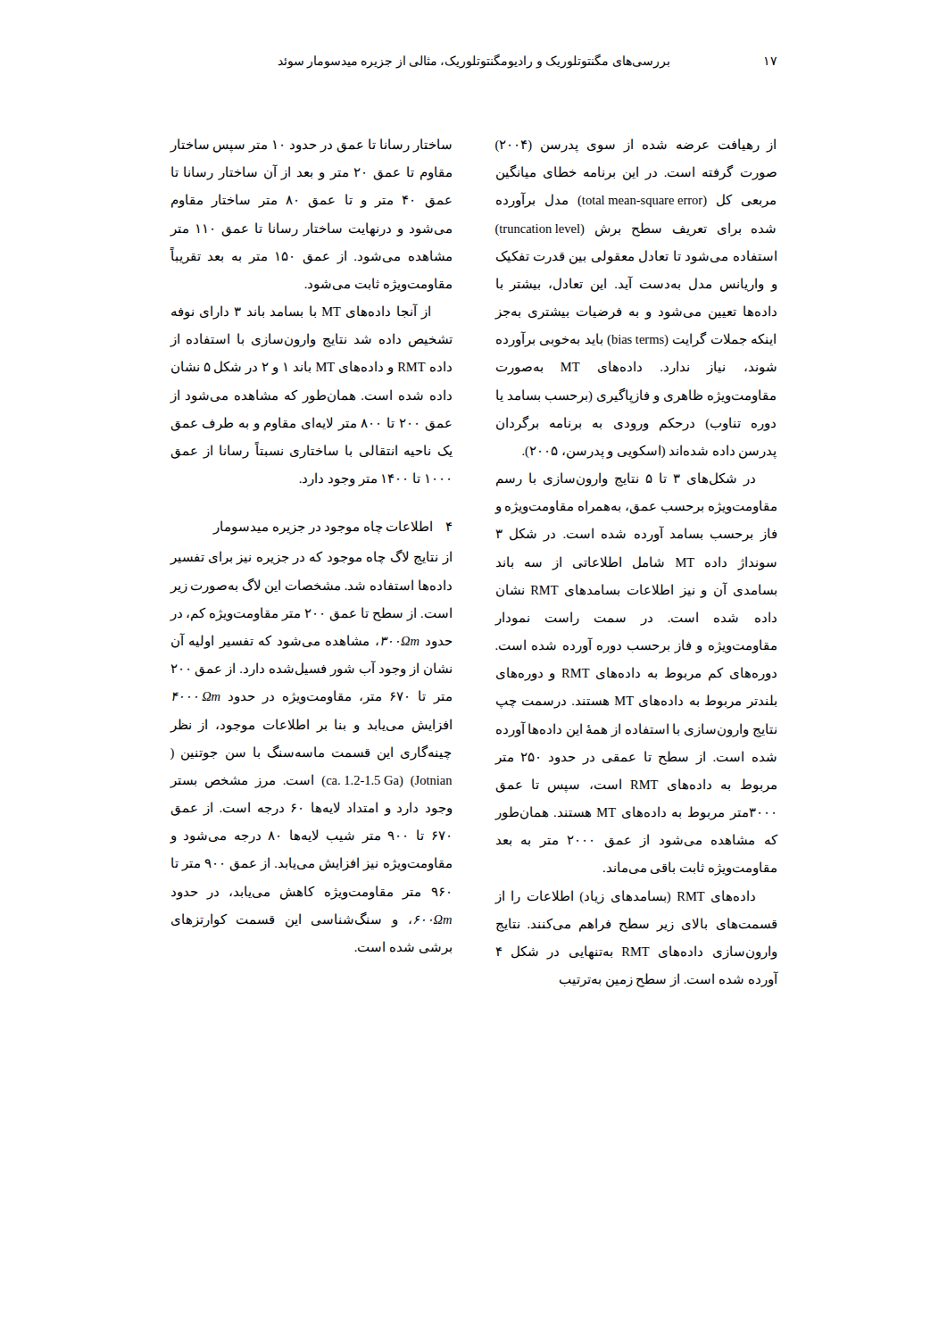۱۷
بررسی‌های مگنتوتلوریک و رادیومگنتوتلوریک، مثالی از جزیره میدسومار سوئد
از رهیافت عرضه شده از سوی پدرسن (۲۰۰۴) صورت گرفته است. در این برنامه خطای میانگین مربعی کل (total mean-square error) مدل برآورده شده برای تعریف سطح برش (truncation level) استفاده می‌شود تا تعادل معقولی بین قدرت تفکیک و واریانس مدل به‌دست آید. این تعادل، بیشتر با داده‌ها تعیین می‌شود و به فرضیات بیشتری به‌جز اینکه جملات گرایت (bias terms) باید به‌خوبی برآورده شوند، نیاز ندارد. داده‌های MT به‌صورت مقاومت‌ویژه ظاهری و فازپاگیری (برحسب بسامد یا دوره تناوب) درحکم ورودی به برنامه برگردان پدرسن داده شده‌اند (اسکویی و پدرسن، ۲۰۰۵).
در شکل‌های ۳ تا ۵ نتایج وارون‌سازی با رسم مقاومت‌ویژه برحسب عمق، به‌همراه مقاومت‌ویژه و فاز برحسب بسامد آورده شده است. در شکل ۳ سونداژ داده MT شامل اطلاعاتی از سه باند بسامدی آن و نیز اطلاعات بسامدهای RMT نشان داده شده است. در سمت راست نمودار مقاومت‌ویژه و فاز برحسب دوره آورده شده است. دوره‌های کم مربوط به داده‌های RMT و دوره‌های بلندتر مربوط به داده‌های MT هستند. درسمت چپ نتایج وارون‌سازی با استفاده از همهٔ این داده‌ها آورده شده است. از سطح تا عمقی در حدود ۲۵۰ متر مربوط به داده‌های RMT است، سپس تا عمق ۳۰۰۰متر مربوط به داده‌های MT هستند. همان‌طور که مشاهده می‌شود از عمق ۲۰۰۰ متر به بعد مقاومت‌ویژه ثابت باقی می‌ماند.
داده‌های RMT (بسامدهای زیاد) اطلاعات را از قسمت‌های بالای زیر سطح فراهم می‌کنند. نتایج وارون‌سازی داده‌های RMT به‌تنهایی در شکل ۴ آورده شده است. از سطح زمین به‌ترتیب
ساختار رسانا تا عمق در حدود ۱۰ متر سپس ساختار مقاوم تا عمق ۲۰ متر و بعد از آن ساختار رسانا تا عمق ۴۰ متر و تا عمق ۸۰ متر ساختار مقاوم می‌شود و درنهایت ساختار رسانا تا عمق ۱۱۰ متر مشاهده می‌شود. از عمق ۱۵۰ متر به بعد تقریباً مقاومت‌ویژه ثابت می‌شود.
از آنجا داده‌های MT با بسامد باند ۳ دارای نوفه تشخیص داده شد نتایج وارون‌سازی با استفاده از داده RMT و داده‌های MT باند ۱ و ۲ در شکل ۵ نشان داده شده است. همان‌طور که مشاهده می‌شود از عمق ۲۰۰ تا ۸۰۰ متر لایه‌ای مقاوم و به طرف عمق یک ناحیه انتقالی با ساختاری نسبتاً رسانا از عمق ۱۰۰۰ تا ۱۴۰۰ متر وجود دارد.
۴اطلاعات چاه موجود در جزیره میدسومار
از نتایج لاگ چاه موجود که در جزیره نیز برای تفسیر داده‌ها استفاده شد. مشخصات این لاگ به‌صورت زیر است. از سطح تا عمق ۲۰۰ متر مقاومت‌ویژه کم، در حدود ۳۰۰Ωm، مشاهده می‌شود که تفسیر اولیه آن نشان از وجود آب شور فسیل‌شده دارد. از عمق ۲۰۰ متر تا ۶۷۰ متر، مقاومت‌ویژه در حدود ۴۰۰۰ Ωm افزایش می‌یابد و بنا بر اطلاعات موجود، از نظر چینه‌گاری این قسمت ماسه‌سنگ با سن جوتنین (Jotnian) (ca. 1.2-1.5 Ga) است. مرز مشخص بستر وجود دارد و امتداد لایه‌ها ۶۰ درجه است. از عمق ۶۷۰ تا ۹۰۰ متر شیب لایه‌ها ۸۰ درجه می‌شود و مقاومت‌ویژه نیز افزایش می‌یابد. از عمق ۹۰۰ متر تا ۹۶۰ متر مقاومت‌ویژه کاهش می‌یابد، در حدود ۶۰۰Ωm، و سنگ‌شناسی این قسمت کوارتزهای برشی شده است.